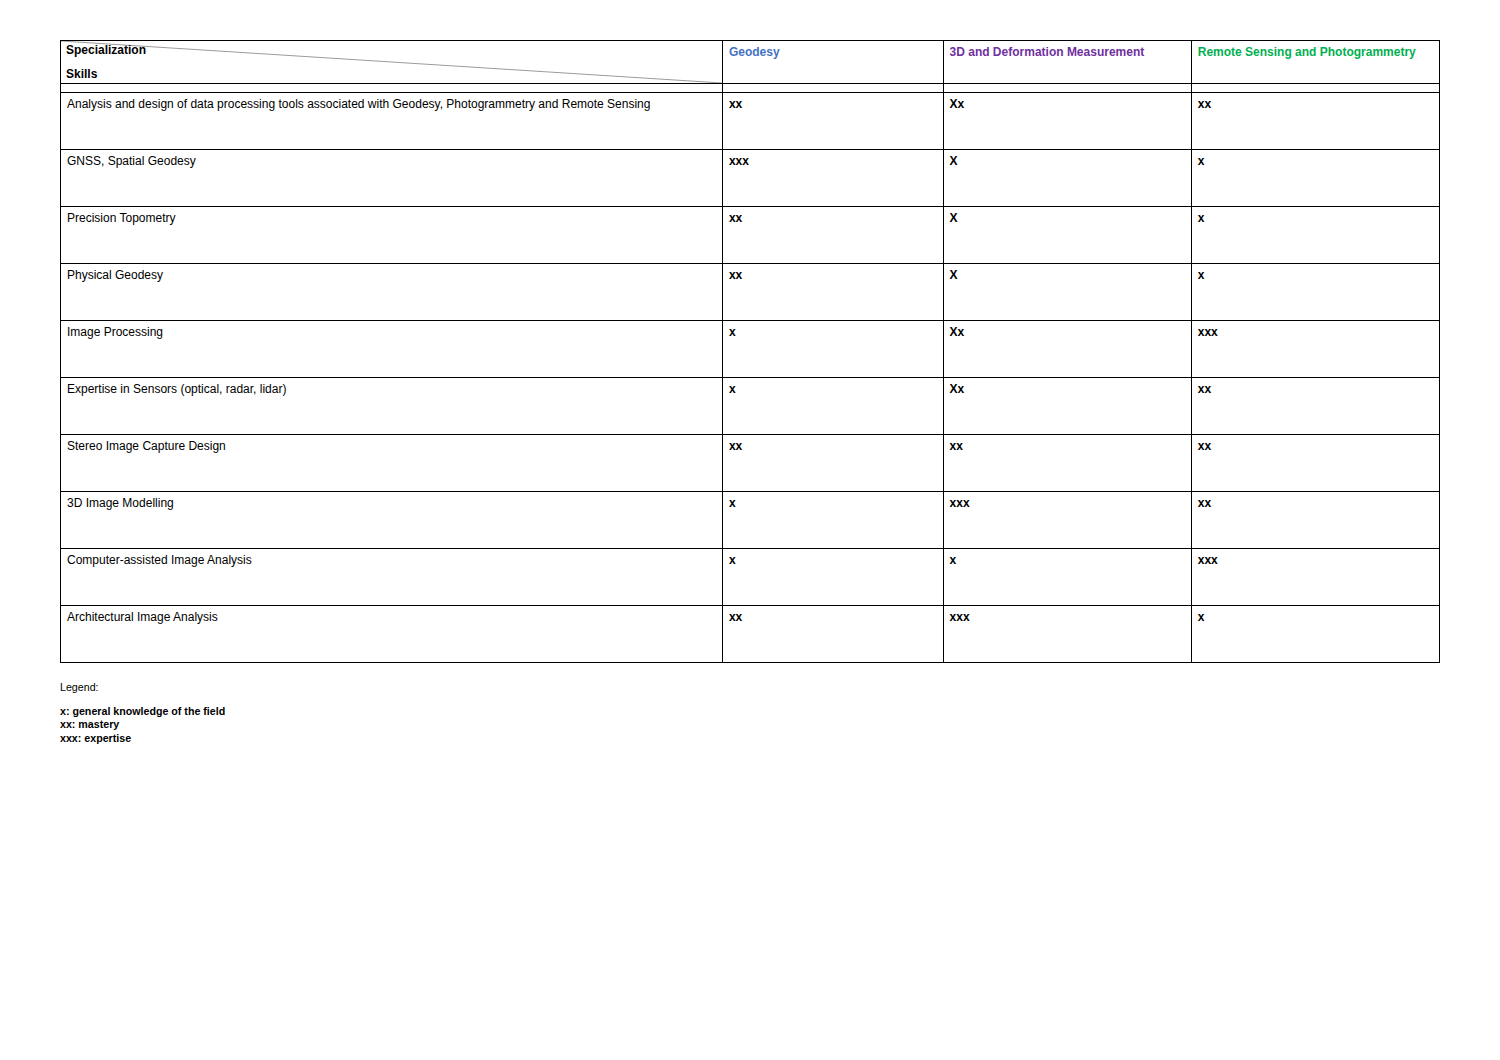| Specialization Skills | Geodesy | 3D and Deformation Measurement | Remote Sensing and Photogrammetry |
| --- | --- | --- | --- |
| Analysis and design of data processing tools associated with Geodesy, Photogrammetry and Remote Sensing | xx | Xx | xx |
| GNSS, Spatial Geodesy | xxx | X | x |
| Precision Topometry | xx | X | x |
| Physical Geodesy | xx | X | x |
| Image Processing | x | Xx | xxx |
| Expertise in Sensors (optical, radar, lidar) | x | Xx | xx |
| Stereo Image Capture Design | xx | xx | xx |
| 3D Image Modelling | x | xxx | xx |
| Computer-assisted Image Analysis | x | x | xxx |
| Architectural Image Analysis | xx | xxx | x |
Legend:
x: general knowledge of the field
xx: mastery
xxx: expertise